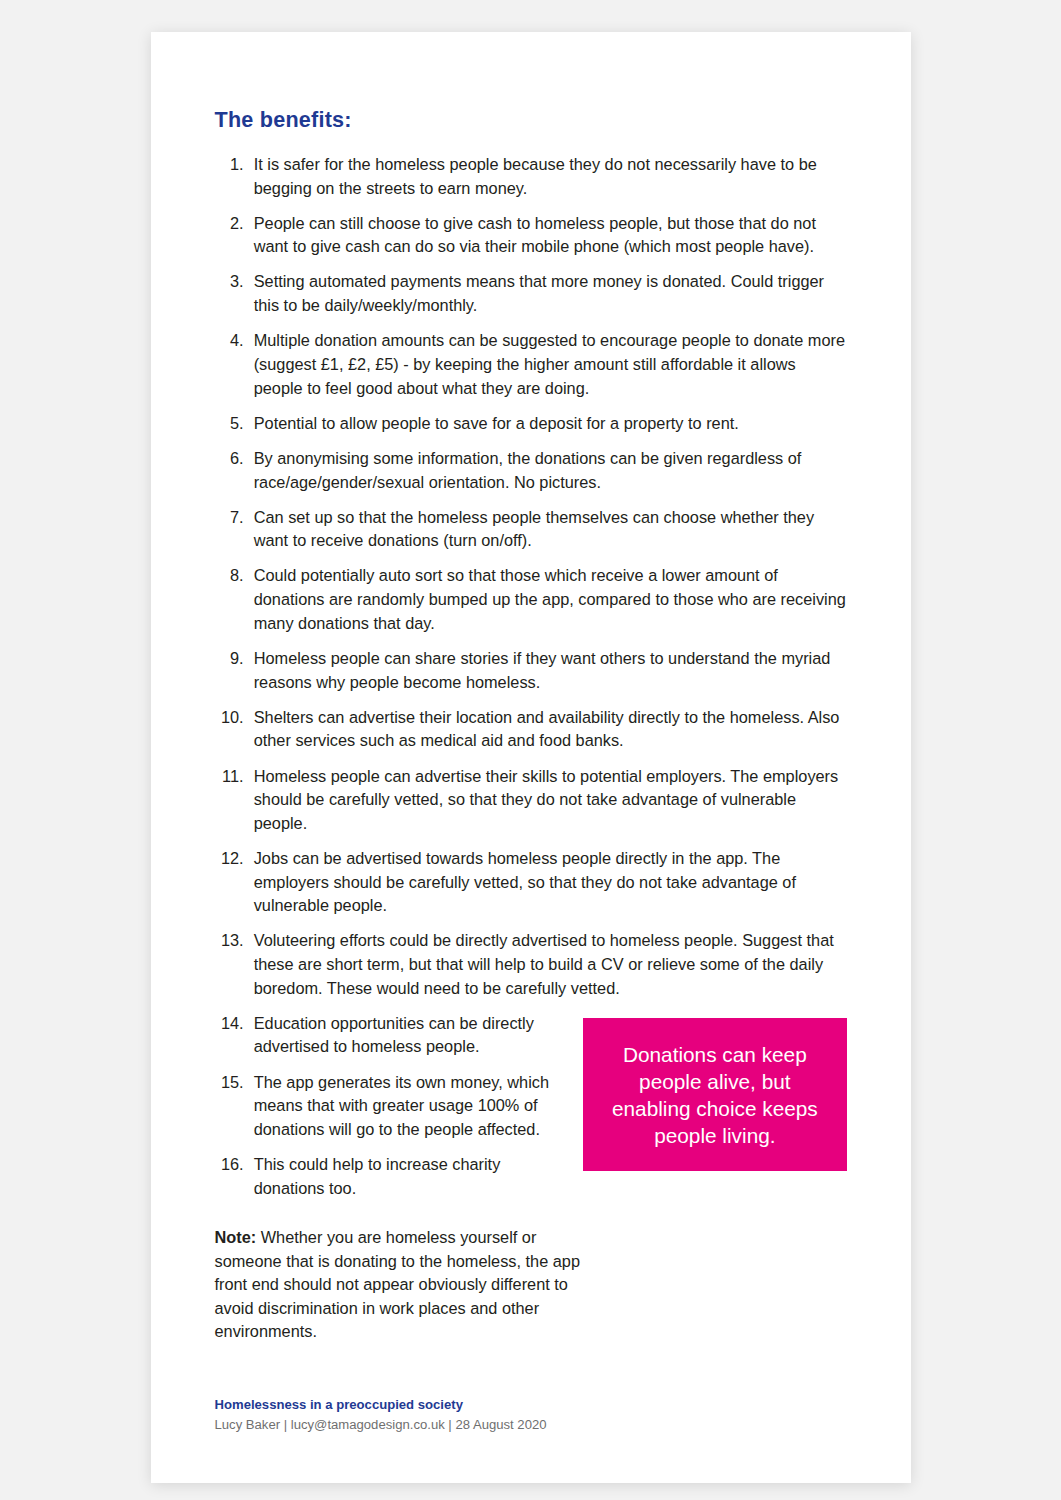The benefits:
It is safer for the homeless people because they do not necessarily have to be begging on the streets to earn money.
People can still choose to give cash to homeless people, but those that do not want to give cash can do so via their mobile phone (which most people have).
Setting automated payments means that more money is donated. Could trigger this to be daily/weekly/monthly.
Multiple donation amounts can be suggested to encourage people to donate more (suggest £1, £2, £5) - by keeping the higher amount still affordable it allows people to feel good about what they are doing.
Potential to allow people to save for a deposit for a property to rent.
By anonymising some information, the donations can be given regardless of race/age/gender/sexual orientation. No pictures.
Can set up so that the homeless people themselves can choose whether they want to receive donations (turn on/off).
Could potentially auto sort so that those which receive a lower amount of donations are randomly bumped up the app, compared to those who are receiving many donations that day.
Homeless people can share stories if they want others to understand the myriad reasons why people become homeless.
Shelters can advertise their location and availability directly to the homeless. Also other services such as medical aid and food banks.
Homeless people can advertise their skills to potential employers. The employers should be carefully vetted, so that they do not take advantage of vulnerable people.
Jobs can be advertised towards homeless people directly in the app. The employers should be carefully vetted, so that they do not take advantage of vulnerable people.
Voluteering efforts could be directly advertised to homeless people. Suggest that these are short term, but that will help to build a CV or relieve some of the daily boredom. These would need to be carefully vetted.
Donations can keep people alive, but enabling choice keeps people living.
Education opportunities can be directly advertised to homeless people.
The app generates its own money, which means that with greater usage 100% of donations will go to the people affected.
This could help to increase charity donations too.
Note: Whether you are homeless yourself or someone that is donating to the homeless, the app front end should not appear obviously different to avoid discrimination in work places and other environments.
Homelessness in a preoccupied society
Lucy Baker | lucy@tamagodesign.co.uk | 28 August 2020